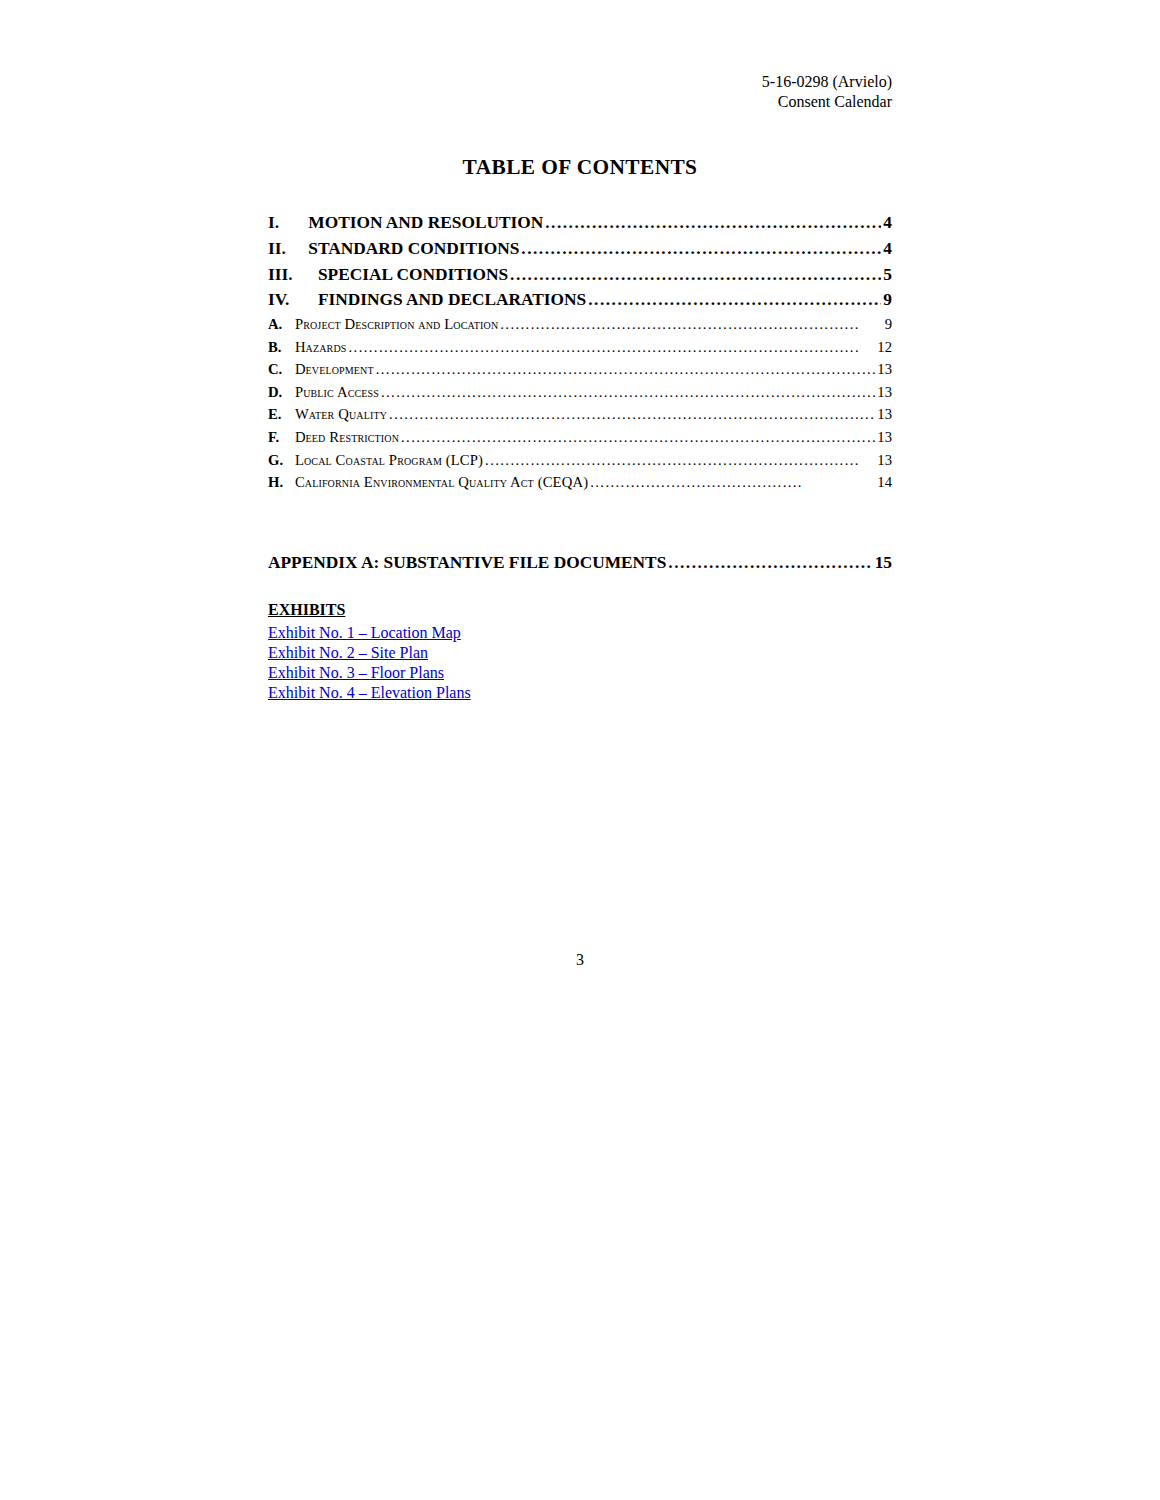5-16-0298 (Arvielo)
Consent Calendar
TABLE OF CONTENTS
I. MOTION AND RESOLUTION .......................................................................... 4
II. STANDARD CONDITIONS ........................................................................... 4
III. SPECIAL CONDITIONS .............................................................................. 5
IV. FINDINGS AND DECLARATIONS ............................................................. 9
A. Project Description and Location ....................................................................... 9
B. Hazards ..................................................................................................... 12
C. Development ......................................................................................................... 13
D. Public Access ......................................................................................................... 13
E. Water Quality ....................................................................................................... 13
F. Deed Restriction ................................................................................................... 13
G. Local Coastal Program (LCP) .......................................................................... 13
H. California Environmental Quality Act (CEQA) .......................................... 14
APPENDIX A: SUBSTANTIVE FILE DOCUMENTS ........................................ 15
EXHIBITS
Exhibit No. 1 – Location Map
Exhibit No. 2 – Site Plan
Exhibit No. 3 – Floor Plans
Exhibit No. 4 – Elevation Plans
3